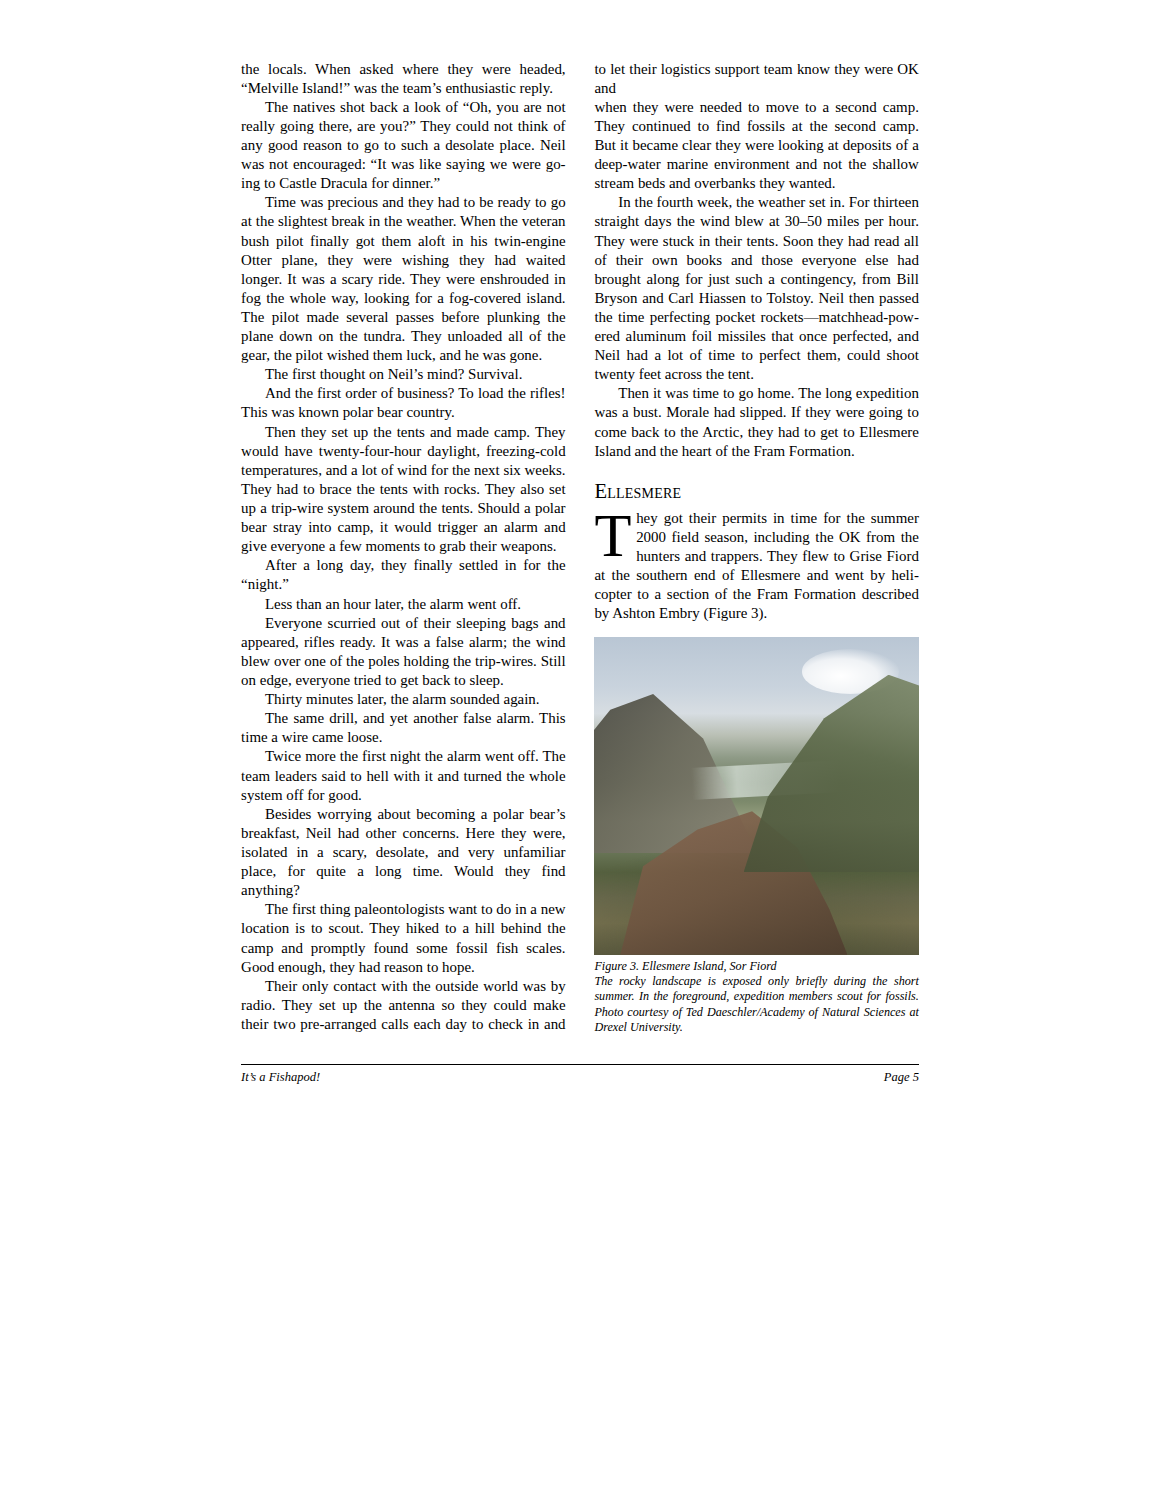the locals. When asked where they were headed, “Melville Island!” was the team’s enthusiastic reply.
The natives shot back a look of “Oh, you are not really going there, are you?” They could not think of any good reason to go to such a desolate place. Neil was not encouraged: “It was like saying we were going to Castle Dracula for dinner.”
Time was precious and they had to be ready to go at the slightest break in the weather. When the veteran bush pilot finally got them aloft in his twin-engine Otter plane, they were wishing they had waited longer. It was a scary ride. They were enshrouded in fog the whole way, looking for a fog-covered island. The pilot made several passes before plunking the plane down on the tundra. They unloaded all of the gear, the pilot wished them luck, and he was gone.
The first thought on Neil’s mind? Survival.
And the first order of business? To load the rifles! This was known polar bear country.
Then they set up the tents and made camp. They would have twenty-four-hour daylight, freezing-cold temperatures, and a lot of wind for the next six weeks. They had to brace the tents with rocks. They also set up a trip-wire system around the tents. Should a polar bear stray into camp, it would trigger an alarm and give everyone a few moments to grab their weapons.
After a long day, they finally settled in for the “night.”
Less than an hour later, the alarm went off.
Everyone scurried out of their sleeping bags and appeared, rifles ready. It was a false alarm; the wind blew over one of the poles holding the trip-wires. Still on edge, everyone tried to get back to sleep.
Thirty minutes later, the alarm sounded again.
The same drill, and yet another false alarm. This time a wire came loose.
Twice more the first night the alarm went off. The team leaders said to hell with it and turned the whole system off for good.
Besides worrying about becoming a polar bear’s breakfast, Neil had other concerns. Here they were, isolated in a scary, desolate, and very unfamiliar place, for quite a long time. Would they find anything?
The first thing paleontologists want to do in a new location is to scout. They hiked to a hill behind the camp and promptly found some fossil fish scales. Good enough, they had reason to hope.
Their only contact with the outside world was by radio. They set up the antenna so they could make their two pre-arranged calls each day to check in and to let their logistics support team know they were OK and
when they were needed to move to a second camp. They continued to find fossils at the second camp. But it became clear they were looking at deposits of a deep-water marine environment and not the shallow stream beds and overbanks they wanted.
In the fourth week, the weather set in. For thirteen straight days the wind blew at 30–50 miles per hour. They were stuck in their tents. Soon they had read all of their own books and those everyone else had brought along for just such a contingency, from Bill Bryson and Carl Hiassen to Tolstoy. Neil then passed the time perfecting pocket rockets—matchhead-powered aluminum foil missiles that once perfected, and Neil had a lot of time to perfect them, could shoot twenty feet across the tent.
Then it was time to go home. The long expedition was a bust. Morale had slipped. If they were going to come back to the Arctic, they had to get to Ellesmere Island and the heart of the Fram Formation.
Ellesmere
They got their permits in time for the summer 2000 field season, including the OK from the hunters and trappers. They flew to Grise Fiord at the southern end of Ellesmere and went by helicopter to a section of the Fram Formation described by Ashton Embry (Figure 3).
Figure 3. Ellesmere Island, Sor Fiord
The rocky landscape is exposed only briefly during the short summer. In the foreground, expedition members scout for fossils. Photo courtesy of Ted Daeschler/Academy of Natural Sciences at Drexel University.
It’s a Fishapod! Page 5